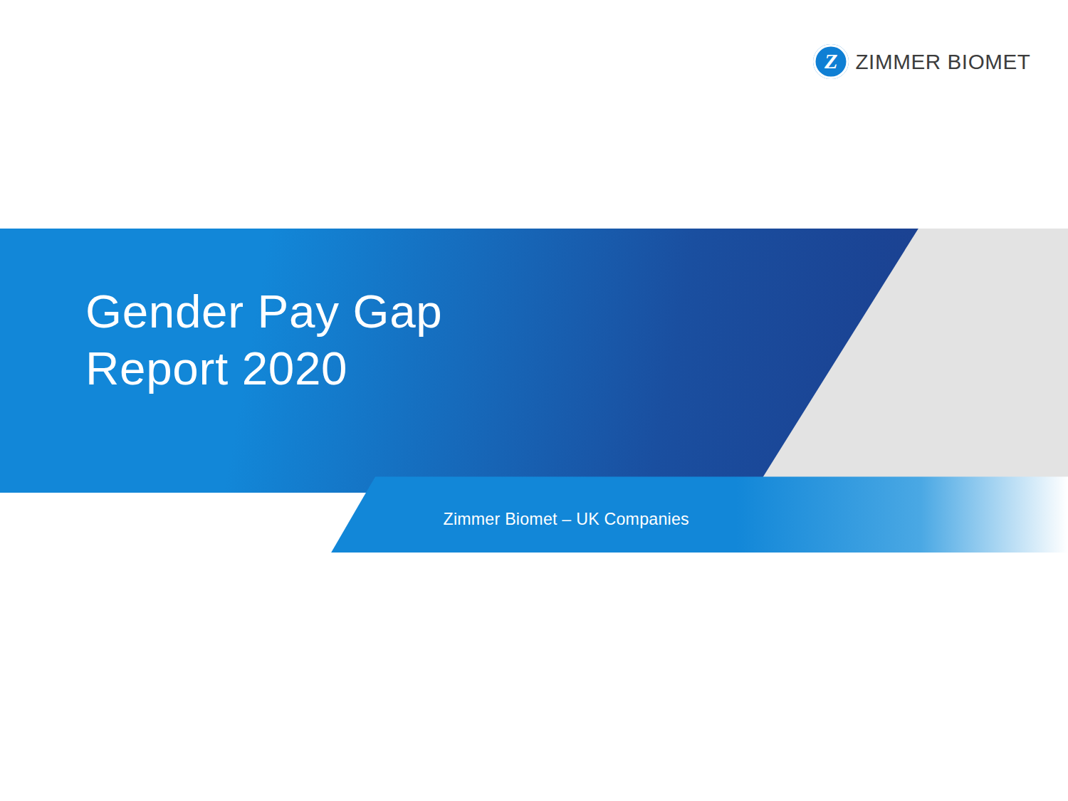Z
ZIMMER BIOMET
Gender Pay Gap
Report 2020
Zimmer Biomet – UK Companies